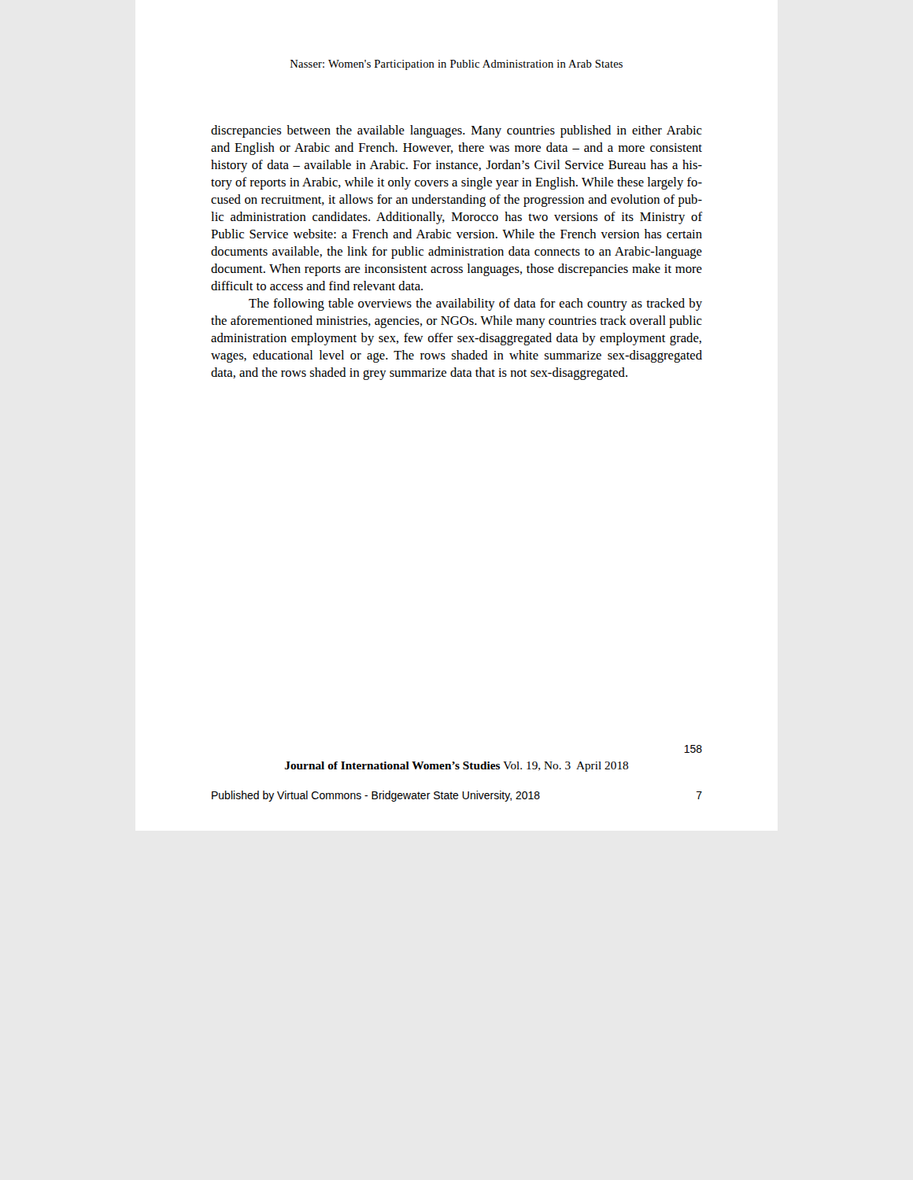Nasser: Women's Participation in Public Administration in Arab States
discrepancies between the available languages. Many countries published in either Arabic and English or Arabic and French. However, there was more data – and a more consistent history of data – available in Arabic. For instance, Jordan’s Civil Service Bureau has a history of reports in Arabic, while it only covers a single year in English. While these largely focused on recruitment, it allows for an understanding of the progression and evolution of public administration candidates. Additionally, Morocco has two versions of its Ministry of Public Service website: a French and Arabic version. While the French version has certain documents available, the link for public administration data connects to an Arabic-language document. When reports are inconsistent across languages, those discrepancies make it more difficult to access and find relevant data.
The following table overviews the availability of data for each country as tracked by the aforementioned ministries, agencies, or NGOs. While many countries track overall public administration employment by sex, few offer sex-disaggregated data by employment grade, wages, educational level or age. The rows shaded in white summarize sex-disaggregated data, and the rows shaded in grey summarize data that is not sex-disaggregated.
158
Journal of International Women’s Studies Vol. 19, No. 3 April 2018
Published by Virtual Commons - Bridgewater State University, 2018 7